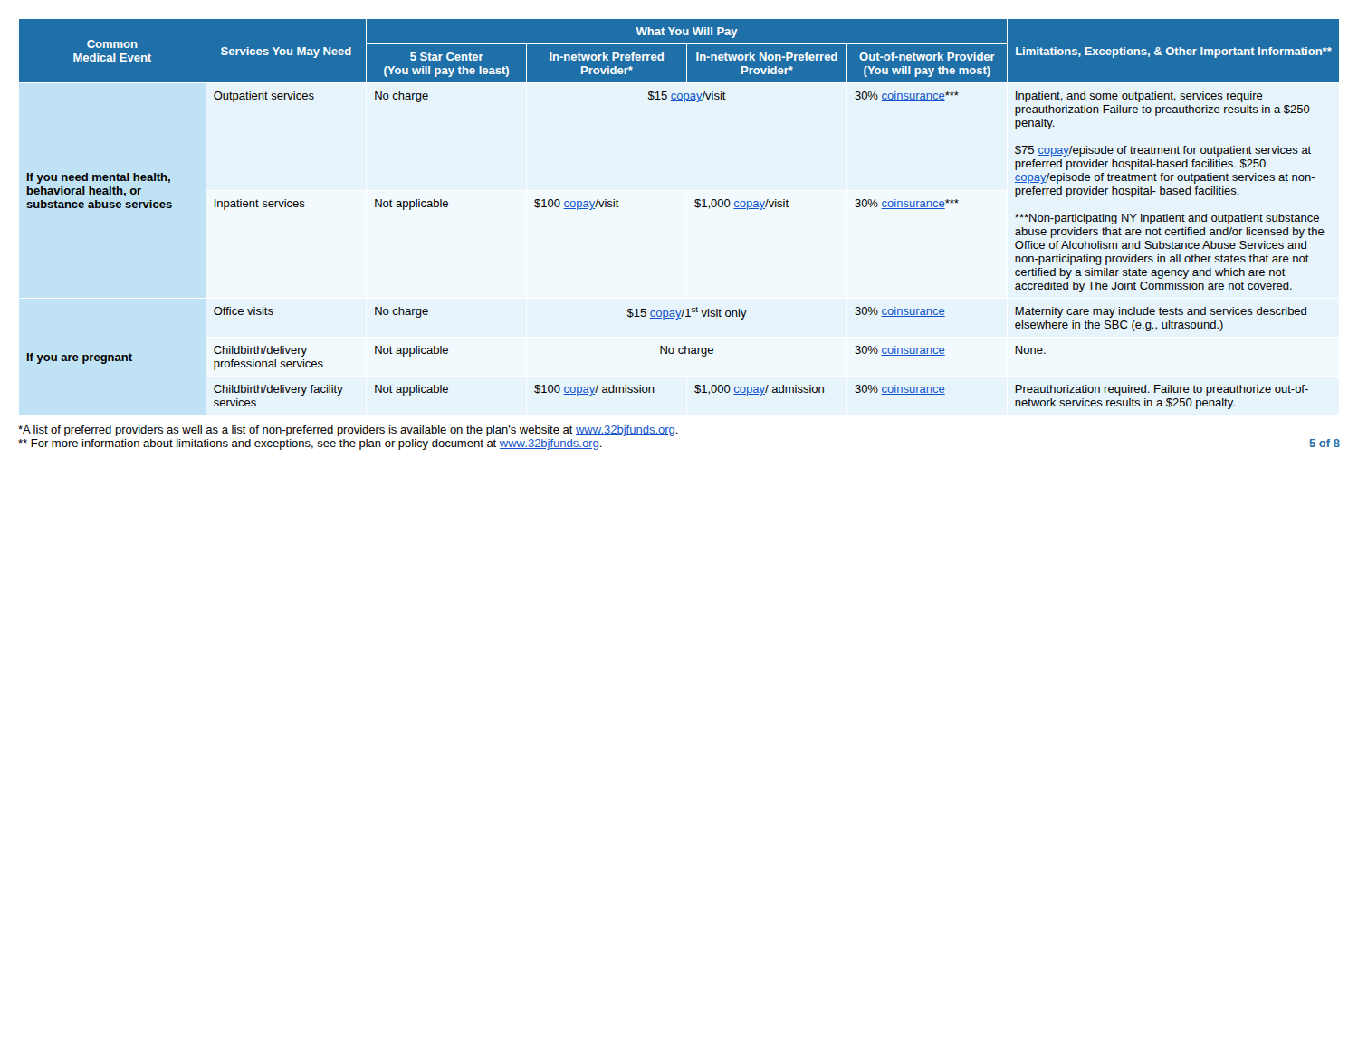| Common Medical Event | Services You May Need | What You Will Pay | Limitations, Exceptions, & Other Important Information** |
| --- | --- | --- | --- |
| 5 Star Center (You will pay the least) | In-network Preferred Provider* | In-network Non-Preferred Provider* | Out-of-network Provider (You will pay the most) |
| If you need mental health, behavioral health, or substance abuse services | Outpatient services | No charge | $15 copay /visit | 30% coinsurance *** | Inpatient, and some outpatient, services require preauthorization Failure to preauthorize results in a $250 penalty. $75 copay /episode of treatment for outpatient services at preferred provider hospital-based facilities. $250 copay /episode of treatment for outpatient services at non-preferred provider hospital- based facilities. ***Non-participating NY inpatient and outpatient substance abuse providers that are not certified and/or licensed by the Office of Alcoholism and Substance Abuse Services and non-participating providers in all other states that are not certified by a similar state agency and which are not accredited by The Joint Commission are not covered. |
| Inpatient services | Not applicable | $100 copay /visit | $1,000 copay /visit | 30% coinsurance *** |
| If you are pregnant | Office visits | No charge | $15 copay /1 st visit only | 30% coinsurance | Maternity care may include tests and services described elsewhere in the SBC (e.g., ultrasound.) |
| Childbirth/delivery professional services | Not applicable | No charge | 30% coinsurance | None. |
| Childbirth/delivery facility services | Not applicable | $100 copay / admission | $1,000 copay / admission | 30% coinsurance | Preauthorization required. Failure to preauthorize out-of-network services results in a $250 penalty. |
*A list of preferred providers as well as a list of non-preferred providers is available on the plan's website at www.32bjfunds.org.
** For more information about limitations and exceptions, see the plan or policy document at www.32bjfunds.org. 5 of 8